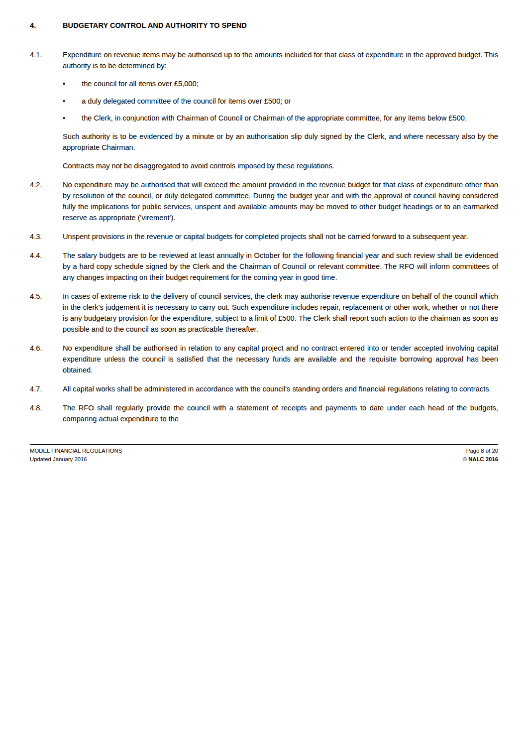4. BUDGETARY CONTROL AND AUTHORITY TO SPEND
4.1.
Expenditure on revenue items may be authorised up to the amounts included for that class of expenditure in the approved budget. This authority is to be determined by:
•the council for all items over £5,000;
•a duly delegated committee of the council for items over £500; or
•the Clerk, in conjunction with Chairman of Council or Chairman of the appropriate committee, for any items below £500.
Such authority is to be evidenced by a minute or by an authorisation slip duly signed by the Clerk, and where necessary also by the appropriate Chairman.
Contracts may not be disaggregated to avoid controls imposed by these regulations.
4.2.
No expenditure may be authorised that will exceed the amount provided in the revenue budget for that class of expenditure other than by resolution of the council, or duly delegated committee. During the budget year and with the approval of council having considered fully the implications for public services, unspent and available amounts may be moved to other budget headings or to an earmarked reserve as appropriate ('virement').
4.3.
Unspent provisions in the revenue or capital budgets for completed projects shall not be carried forward to a subsequent year.
4.4.
The salary budgets are to be reviewed at least annually in October for the following financial year and such review shall be evidenced by a hard copy schedule signed by the Clerk and the Chairman of Council or relevant committee. The RFO will inform committees of any changes impacting on their budget requirement for the coming year in good time.
4.5.
In cases of extreme risk to the delivery of council services, the clerk may authorise revenue expenditure on behalf of the council which in the clerk's judgement it is necessary to carry out. Such expenditure includes repair, replacement or other work, whether or not there is any budgetary provision for the expenditure, subject to a limit of £500. The Clerk shall report such action to the chairman as soon as possible and to the council as soon as practicable thereafter.
4.6.
No expenditure shall be authorised in relation to any capital project and no contract entered into or tender accepted involving capital expenditure unless the council is satisfied that the necessary funds are available and the requisite borrowing approval has been obtained.
4.7.
All capital works shall be administered in accordance with the council's standing orders and financial regulations relating to contracts.
4.8.
The RFO shall regularly provide the council with a statement of receipts and payments to date under each head of the budgets, comparing actual expenditure to the
MODEL FINANCIAL REGULATIONS
Updated January 2016
Page 8 of 20
© NALC 2016